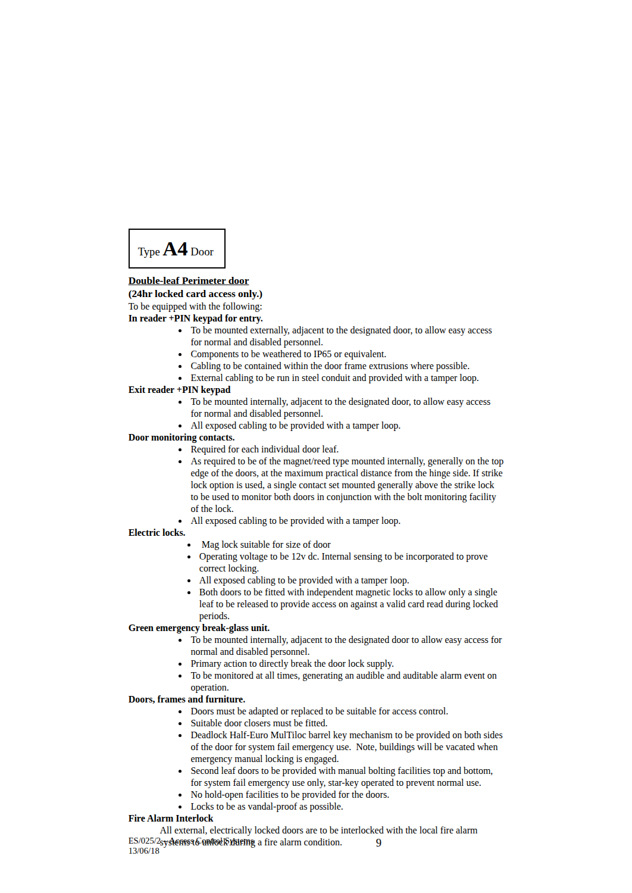Type A4 Door
Double-leaf Perimeter door
(24hr locked card access only.)
To be equipped with the following:
In reader +PIN keypad for entry.
To be mounted externally, adjacent to the designated door, to allow easy access for normal and disabled personnel.
Components to be weathered to IP65 or equivalent.
Cabling to be contained within the door frame extrusions where possible.
External cabling to be run in steel conduit and provided with a tamper loop.
Exit reader +PIN keypad
To be mounted internally, adjacent to the designated door, to allow easy access for normal and disabled personnel.
All exposed cabling to be provided with a tamper loop.
Door monitoring contacts.
Required for each individual door leaf.
As required to be of the magnet/reed type mounted internally, generally on the top edge of the doors, at the maximum practical distance from the hinge side. If strike lock option is used, a single contact set mounted generally above the strike lock to be used to monitor both doors in conjunction with the bolt monitoring facility of the lock.
All exposed cabling to be provided with a tamper loop.
Electric locks.
Mag lock suitable for size of door
Operating voltage to be 12v dc. Internal sensing to be incorporated to prove correct locking.
All exposed cabling to be provided with a tamper loop.
Both doors to be fitted with independent magnetic locks to allow only a single leaf to be released to provide access on against a valid card read during locked periods.
Green emergency break-glass unit.
To be mounted internally, adjacent to the designated door to allow easy access for normal and disabled personnel.
Primary action to directly break the door lock supply.
To be monitored at all times, generating an audible and auditable alarm event on operation.
Doors, frames and furniture.
Doors must be adapted or replaced to be suitable for access control.
Suitable door closers must be fitted.
Deadlock Half-Euro MulTiloc barrel key mechanism to be provided on both sides of the door for system fail emergency use. Note, buildings will be vacated when emergency manual locking is engaged.
Second leaf doors to be provided with manual bolting facilities top and bottom, for system fail emergency use only, star-key operated to prevent normal use.
No hold-open facilities to be provided for the doors.
Locks to be as vandal-proof as possible.
Fire Alarm Interlock
All external, electrically locked doors are to be interlocked with the local fire alarm systems to unlock during a fire alarm condition.
ES/025/2 – Access Control Systems
13/06/18
9